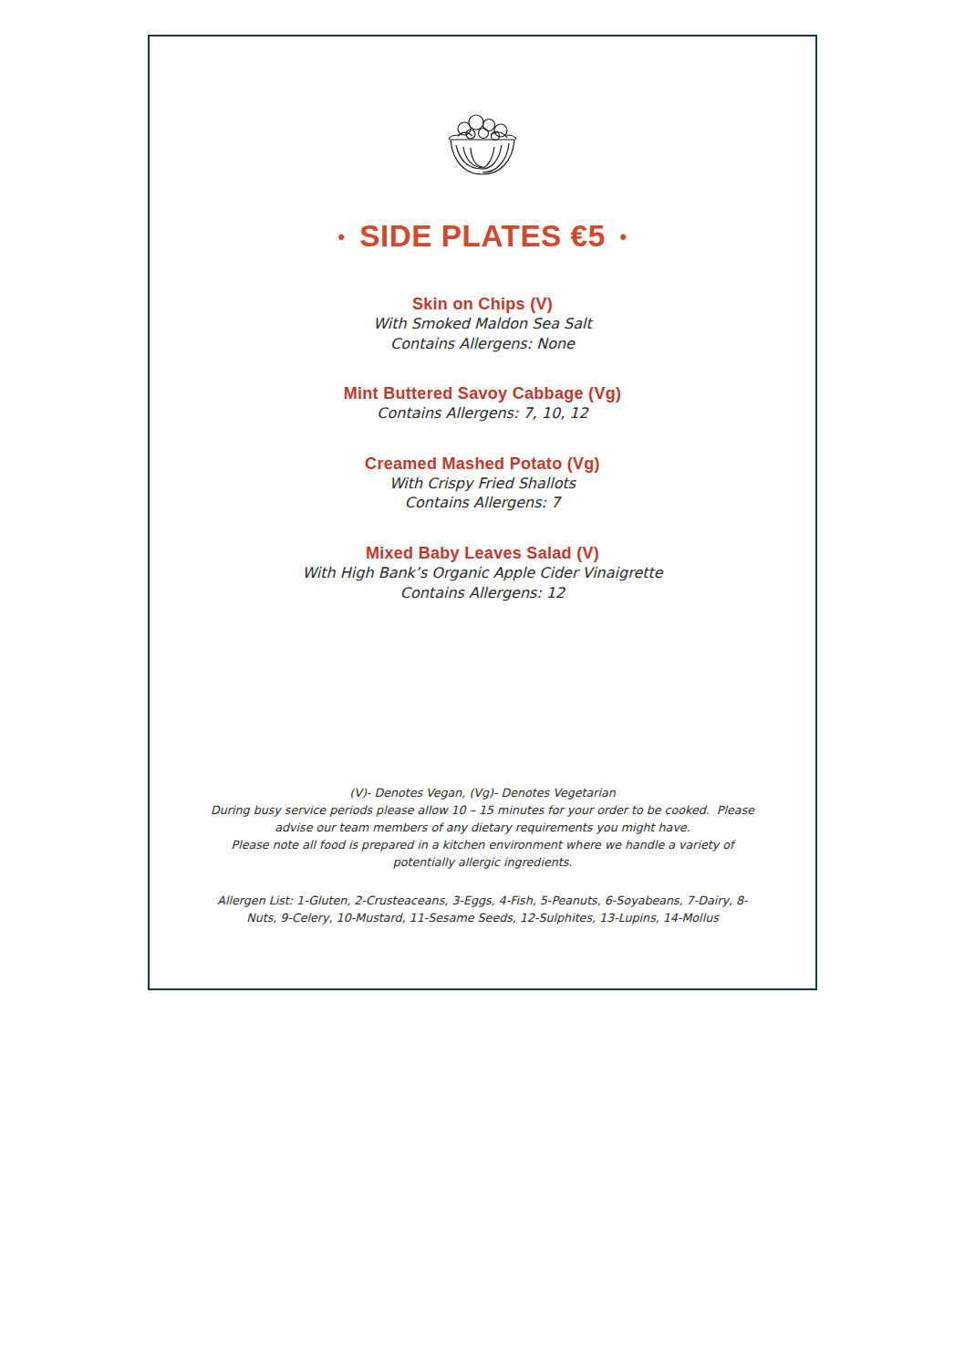• SIDE PLATES €5 •
Skin on Chips (V)
With Smoked Maldon Sea Salt
Contains Allergens: None
Mint Buttered Savoy Cabbage (Vg)
Contains Allergens: 7, 10, 12
Creamed Mashed Potato (Vg)
With Crispy Fried Shallots
Contains Allergens: 7
Mixed Baby Leaves Salad (V)
With High Bank’s Organic Apple Cider Vinaigrette
Contains Allergens: 12
(V)- Denotes Vegan, (Vg)- Denotes Vegetarian
During busy service periods please allow 10 – 15 minutes for your order to be cooked. Please advise our team members of any dietary requirements you might have.
Please note all food is prepared in a kitchen environment where we handle a variety of potentially allergic ingredients.
Allergen List: 1-Gluten, 2-Crusteaceans, 3-Eggs, 4-Fish, 5-Peanuts, 6-Soyabeans, 7-Dairy, 8-Nuts, 9-Celery, 10-Mustard, 11-Sesame Seeds, 12-Sulphites, 13-Lupins, 14-Mollus